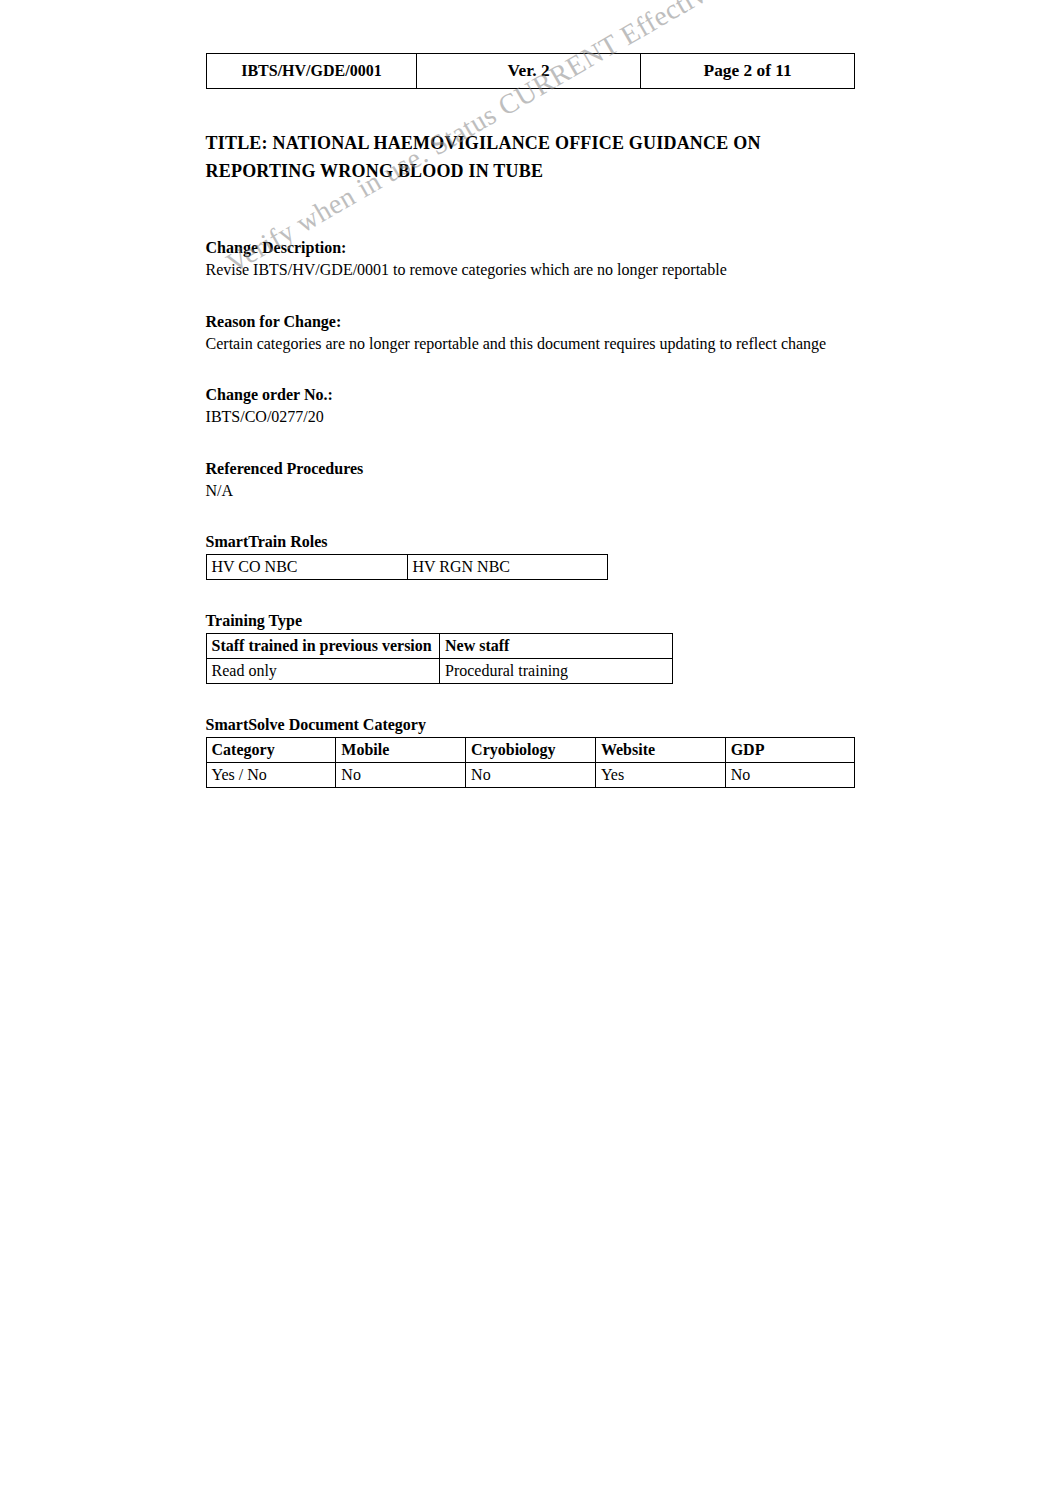| IBTS/HV/GDE/0001 | Ver. 2 | Page 2 of 11 |
TITLE: NATIONAL HAEMOVIGILANCE OFFICE GUIDANCE ON REPORTING WRONG BLOOD IN TUBE
Change Description:
Revise IBTS/HV/GDE/0001 to remove categories which are no longer reportable
Reason for Change:
Certain categories are no longer reportable and this document requires updating to reflect change
Change order No.:
IBTS/CO/0277/20
Referenced Procedures
N/A
SmartTrain Roles
| HV CO NBC | HV RGN NBC |
Training Type
| Staff trained in previous version | New staff |
| Read only | Procedural training |
SmartSolve Document Category
| Category | Mobile | Cryobiology | Website | GDP |
| Yes / No | No | No | Yes | No |
Verify when in use. Status CURRENT Effective 19 October 2020